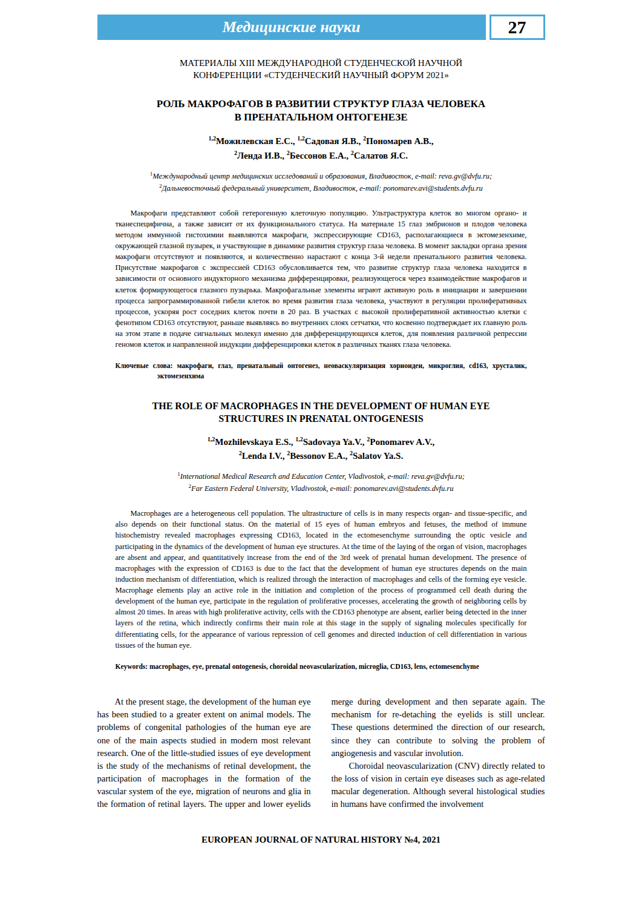Медицинские науки
27
МАТЕРИАЛЫ XIII МЕЖДУНАРОДНОЙ СТУДЕНЧЕСКОЙ НАУЧНОЙ
КОНФЕРЕНЦИИ «СТУДЕНЧЕСКИЙ НАУЧНЫЙ ФОРУМ 2021»
Роль макрофагов в развитии структур глаза человека
в пренатальном онтогенезе
1,2Можилевская Е.С., 1,2Садовая Я.В., 2Пономарев А.В.,
2Ленда И.В., 2Бессонов Е.А., 2Салатов Я.С.
1Международный центр медицинских исследований и образования, Владивосток, e-mail: reva.gv@dvfu.ru;
2Дальневосточный федеральный университет, Владивосток, e-mail: ponomarev.avi@students.dvfu.ru
Макрофаги представляют собой гетерогенную клеточную популяцию. Ультраструктура клеток во многом органо- и тканеспецифична, а также зависит от их функционального статуса. На материале 15 глаз эмбрионов и плодов человека методом иммунной гистохимии выявляются макрофаги, экспрессирующие CD163, располагающиеся в эктомезенхиме, окружающей глазной пузырек, и участвующие в динамике развития структур глаза человека. В момент закладки органа зрения макрофаги отсутствуют и появляются, и количественно нарастают с конца 3-й недели пренатального развития человека. Присутствие макрофагов с экспрессией CD163 обусловливается тем, что развитие структур глаза человека находится в зависимости от основного индукторного механизма дифференцировки, реализующегося через взаимодействие макрофагов и клеток формирующегося глазного пузырька. Макрофагальные элементы играют активную роль в инициации и завершении процесса запрограммированной гибели клеток во время развития глаза человека, участвуют в регуляции пролиферативных процессов, ускоряя рост соседних клеток почти в 20 раз. В участках с высокой пролиферативной активностью клетки с фенотипом CD163 отсутствуют, раньше выявляясь во внутренних слоях сетчатки, что косвенно подтверждает их главную роль на этом этапе в подаче сигнальных молекул именно для дифференцирующихся клеток, для появления различной репрессии геномов клеток и направленной индукции дифференцировки клеток в различных тканях глаза человека.
Ключевые слова: макрофаги, глаз, пренатальный онтогенез, неоваскуляризация хориоидеи, микроглия, cd163, хрусталик, эктомезенхима
The role of macrophages in the development of human eye
structures in prenatal ontogenesis
1,2Mozhilevskaya E.S., 1,2Sadovaya Ya.V., 2Ponomarev A.V.,
2Lenda I.V., 2Bessonov E.A., 2Salatov Ya.S.
1International Medical Research and Education Center, Vladivostok, e-mail: reva.gv@dvfu.ru;
2Far Eastern Federal University, Vladivostok, e-mail: ponomarev.avi@students.dvfu.ru
Macrophages are a heterogeneous cell population. The ultrastructure of cells is in many respects organ- and tissue-specific, and also depends on their functional status. On the material of 15 eyes of human embryos and fetuses, the method of immune histochemistry revealed macrophages expressing CD163, located in the ectomesenchyme surrounding the optic vesicle and participating in the dynamics of the development of human eye structures. At the time of the laying of the organ of vision, macrophages are absent and appear, and quantitatively increase from the end of the 3rd week of prenatal human development. The presence of macrophages with the expression of CD163 is due to the fact that the development of human eye structures depends on the main induction mechanism of differentiation, which is realized through the interaction of macrophages and cells of the forming eye vesicle. Macrophage elements play an active role in the initiation and completion of the process of programmed cell death during the development of the human eye, participate in the regulation of proliferative processes, accelerating the growth of neighboring cells by almost 20 times. In areas with high proliferative activity, cells with the CD163 phenotype are absent, earlier being detected in the inner layers of the retina, which indirectly confirms their main role at this stage in the supply of signaling molecules specifically for differentiating cells, for the appearance of various repression of cell genomes and directed induction of cell differentiation in various tissues of the human eye.
Keywords: macrophages, eye, prenatal ontogenesis, choroidal neovascularization, microglia, CD163, lens, ectomesenchyme
At the present stage, the development of the human eye has been studied to a greater extent on animal models. The problems of congenital pathologies of the human eye are one of the main aspects studied in modern most relevant research. One of the little-studied issues of eye development is the study of the mechanisms of retinal development, the participation of macrophages in the formation of the vascular system of the eye, migration of neurons and glia in the formation of retinal layers. The upper and lower eyelids merge during development and then separate again. The mechanism for re-detaching the eyelids is still unclear. These questions determined the direction of our research, since they can contribute to solving the problem of angiogenesis and vascular involution.
Choroidal neovascularization (CNV) directly related to the loss of vision in certain eye diseases such as age-related macular degeneration. Although several histological studies in humans have confirmed the involvement
EUROPEAN JOURNAL OF NATURAL HISTORY №4, 2021